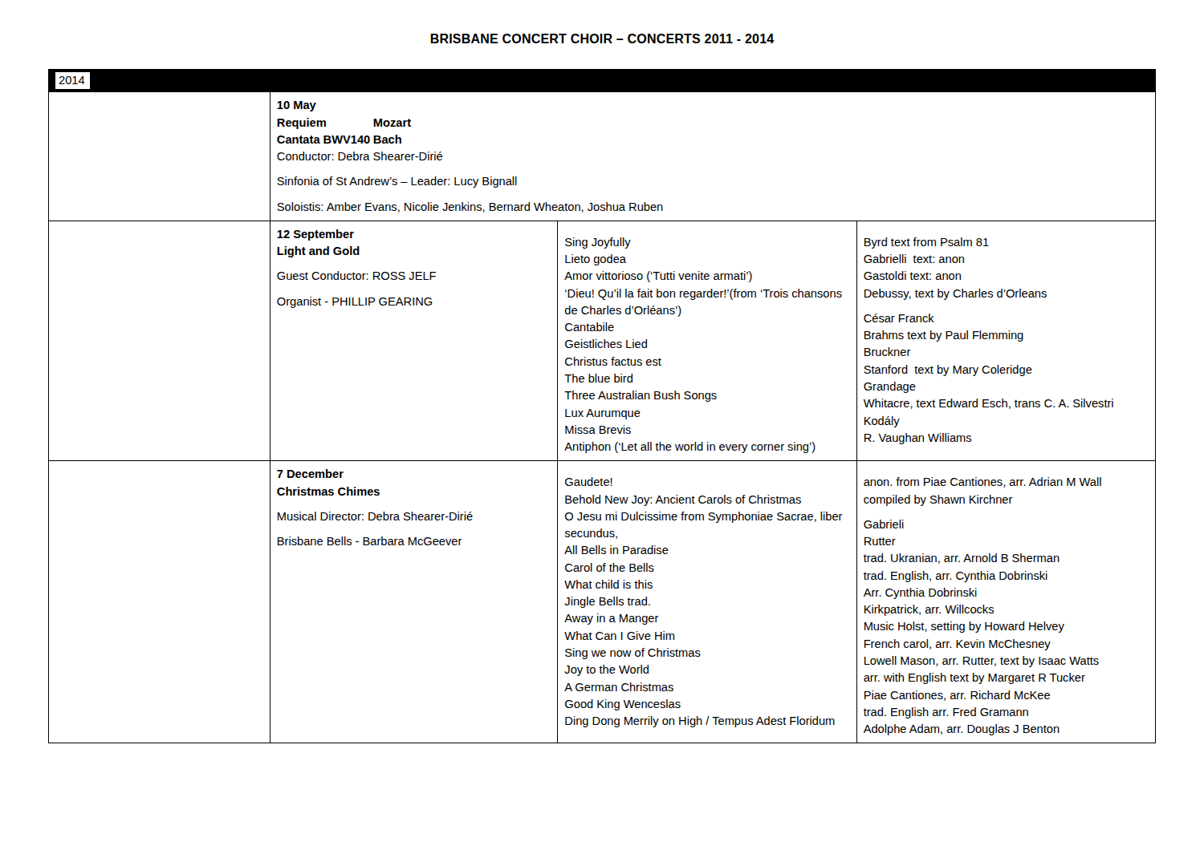BRISBANE CONCERT CHOIR – CONCERTS 2011 - 2014
| 2014 |
| | 10 May Requiem Mozart Cantata BWV140 Bach Conductor: Debra Shearer-Dirié Sinfonia of St Andrew’s – Leader: Lucy Bignall Soloistis: Amber Evans, Nicolie Jenkins, Bernard Wheaton, Joshua Ruben |
| | 12 September Light and Gold Guest Conductor: ROSS JELF Organist - PHILLIP GEARING | Sing Joyfully Lieto godea Amor vittorioso (‘Tutti venite armati’) ‘Dieu! Qu’il la fait bon regarder!’(from ‘Trois chansons de Charles d’Orléans’) Cantabile Geistliches Lied Christus factus est The blue bird Three Australian Bush Songs Lux Aurumque Missa Brevis Antiphon (‘Let all the world in every corner sing’) | Byrd text from Psalm 81 Gabrielli text: anon Gastoldi text: anon Debussy, text by Charles d’Orleans César Franck Brahms text by Paul Flemming Bruckner Stanford text by Mary Coleridge Grandage Whitacre, text Edward Esch, trans C. A. Silvestri Kodály R. Vaughan Williams |
| | 7 December Christmas Chimes Musical Director: Debra Shearer-Dirié Brisbane Bells - Barbara McGeever | Gaudete! Behold New Joy: Ancient Carols of Christmas O Jesu mi Dulcissime from Symphoniae Sacrae, liber secundus, All Bells in Paradise Carol of the Bells What child is this Jingle Bells trad. Away in a Manger What Can I Give Him Sing we now of Christmas Joy to the World A German Christmas Good King Wenceslas Ding Dong Merrily on High / Tempus Adest Floridum | anon. from Piae Cantiones, arr. Adrian M Wall compiled by Shawn Kirchner Gabrieli Rutter trad. Ukranian, arr. Arnold B Sherman trad. English, arr. Cynthia Dobrinski Arr. Cynthia Dobrinski Kirkpatrick, arr. Willcocks Music Holst, setting by Howard Helvey French carol, arr. Kevin McChesney Lowell Mason, arr. Rutter, text by Isaac Watts arr. with English text by Margaret R Tucker Piae Cantiones, arr. Richard McKee trad. English arr. Fred Gramann Adolphe Adam, arr. Douglas J Benton |